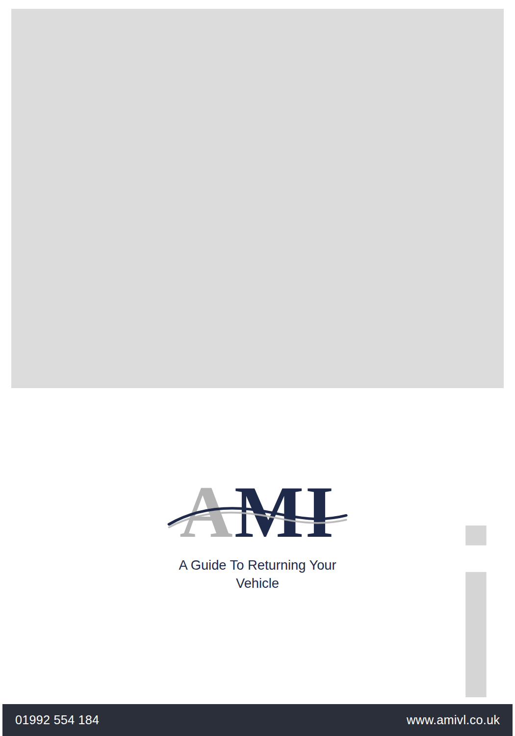i
AMI
A Guide To Returning Your
Vehicle
01992 554 184 www.amivl.co.uk